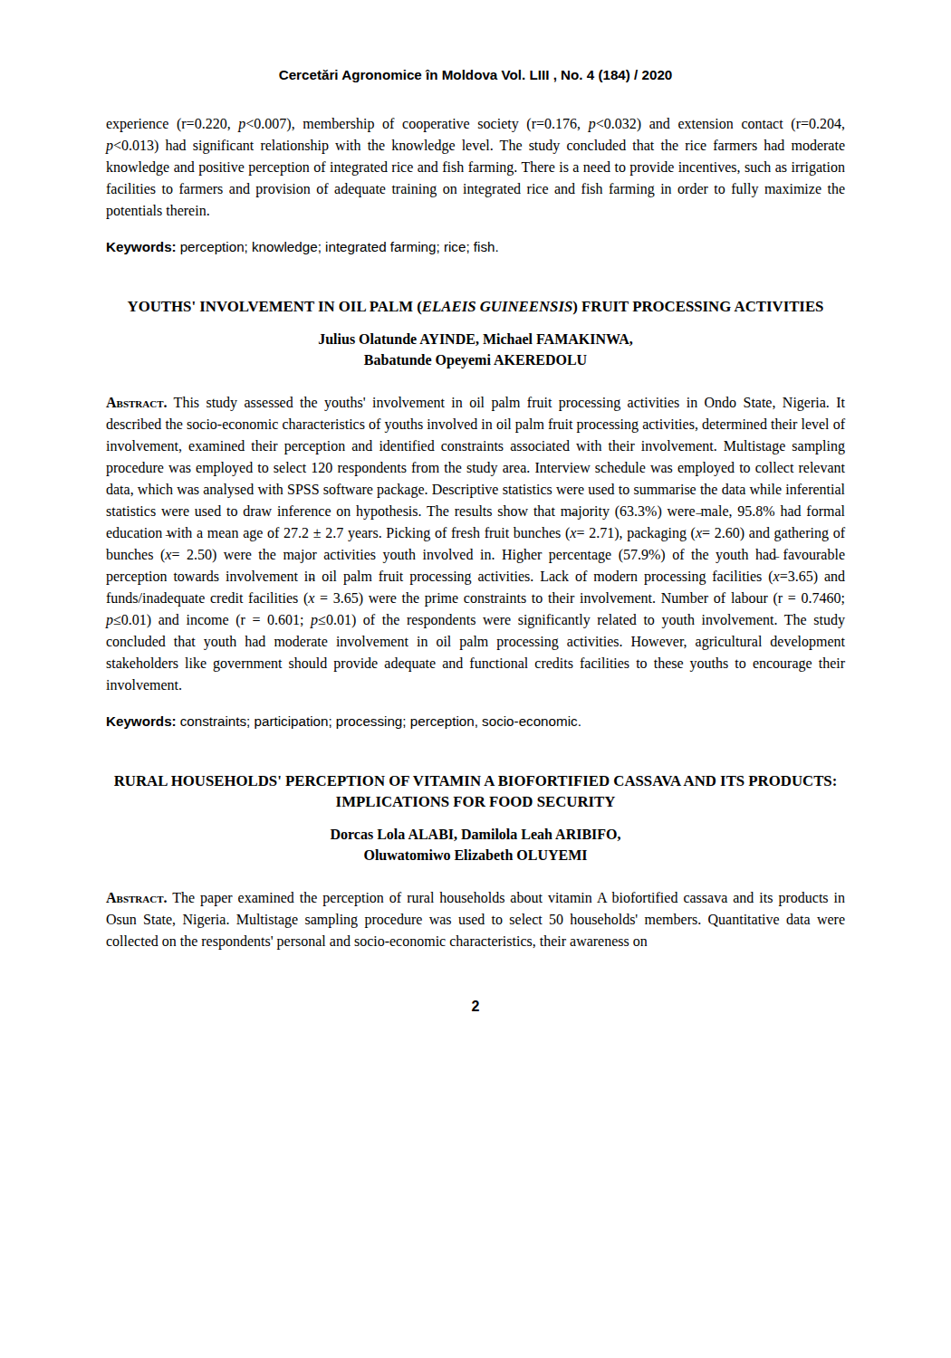Cercetări Agronomice în Moldova Vol. LIII , No. 4 (184) / 2020
experience (r=0.220, p<0.007), membership of cooperative society (r=0.176, p<0.032) and extension contact (r=0.204, p<0.013) had significant relationship with the knowledge level. The study concluded that the rice farmers had moderate knowledge and positive perception of integrated rice and fish farming. There is a need to provide incentives, such as irrigation facilities to farmers and provision of adequate training on integrated rice and fish farming in order to fully maximize the potentials therein.
Keywords: perception; knowledge; integrated farming; rice; fish.
Youths' Involvement in Oil Palm (Elaeis guineensis) Fruit Processing Activities
Julius Olatunde AYINDE, Michael FAMAKINWA,
Babatunde Opeyemi AKEREDOLU
Abstract. This study assessed the youths' involvement in oil palm fruit processing activities in Ondo State, Nigeria. It described the socio-economic characteristics of youths involved in oil palm fruit processing activities, determined their level of involvement, examined their perception and identified constraints associated with their involvement. Multistage sampling procedure was employed to select 120 respondents from the study area. Interview schedule was employed to collect relevant data, which was analysed with SPSS software package. Descriptive statistics were used to summarise the data while inferential statistics were used to draw inference on hypothesis. The results show that majority (63.3%) were male, 95.8% had formal education with a mean age of 27.2 ± 2.7 years. Picking of fresh fruit bunches (x= 2.71), packaging (x= 2.60) and gathering of bunches (x= 2.50) were the major activities youth involved in. Higher percentage (57.9%) of the youth had favourable perception towards involvement in oil palm fruit processing activities. Lack of modern processing facilities (x=3.65) and funds/inadequate credit facilities (x = 3.65) were the prime constraints to their involvement. Number of labour (r = 0.7460; p≤0.01) and income (r = 0.601; p≤0.01) of the respondents were significantly related to youth involvement. The study concluded that youth had moderate involvement in oil palm processing activities. However, agricultural development stakeholders like government should provide adequate and functional credits facilities to these youths to encourage their involvement.
Keywords: constraints; participation; processing; perception, socio-economic.
Rural Households' Perception of Vitamin A Biofortified Cassava and Its Products: Implications for Food Security
Dorcas Lola ALABI, Damilola Leah ARIBIFO,
Oluwatomiwo Elizabeth OLUYEMI
Abstract. The paper examined the perception of rural households about vitamin A biofortified cassava and its products in Osun State, Nigeria. Multistage sampling procedure was used to select 50 households' members. Quantitative data were collected on the respondents' personal and socio-economic characteristics, their awareness on
2